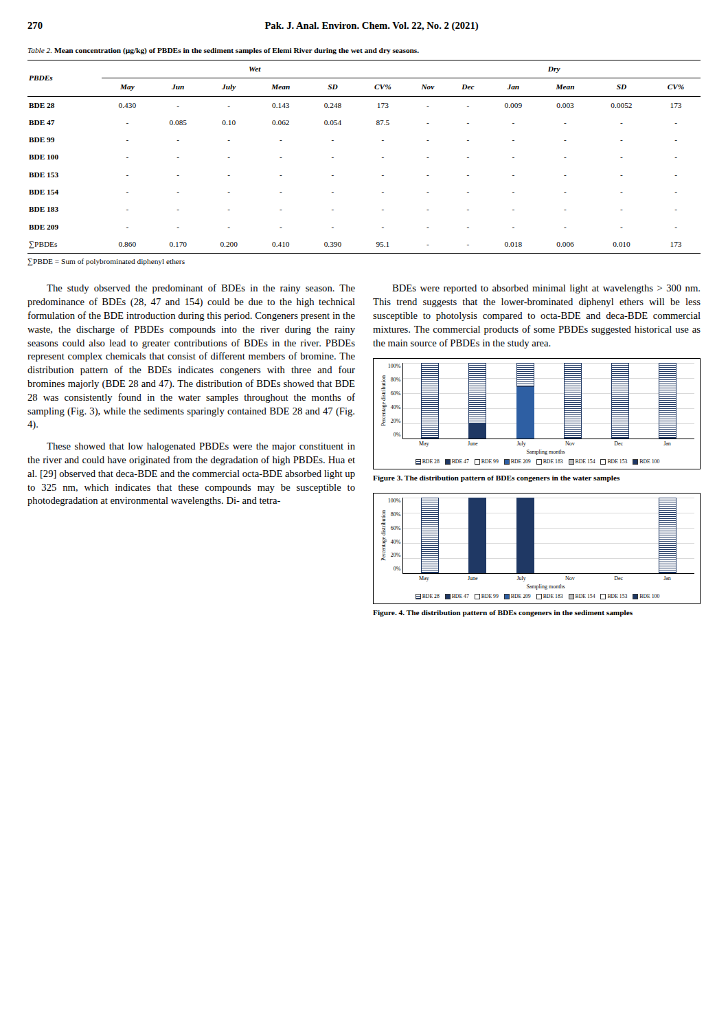270
Pak. J. Anal. Environ. Chem. Vol. 22, No. 2 (2021)
Table 2. Mean concentration (µg/kg) of PBDEs in the sediment samples of Elemi River during the wet and dry seasons.
| PBDEs | Wet | Dry |
| --- | --- | --- |
| May | Jun | July | Mean | SD | CV% | Nov | Dec | Jan | Mean | SD | CV% |
| BDE 28 | 0.430 | - | - | 0.143 | 0.248 | 173 | - | - | 0.009 | 0.003 | 0.0052 | 173 |
| BDE 47 | - | 0.085 | 0.10 | 0.062 | 0.054 | 87.5 | - | - | - | - | - | - |
| BDE 99 | - | - | - | - | - | - | - | - | - | - | - | - |
| BDE 100 | - | - | - | - | - | - | - | - | - | - | - | - |
| BDE 153 | - | - | - | - | - | - | - | - | - | - | - | - |
| BDE 154 | - | - | - | - | - | - | - | - | - | - | - | - |
| BDE 183 | - | - | - | - | - | - | - | - | - | - | - | - |
| BDE 209 | - | - | - | - | - | - | - | - | - | - | - | - |
| ∑PBDEs | 0.860 | 0.170 | 0.200 | 0.410 | 0.390 | 95.1 | - | - | 0.018 | 0.006 | 0.010 | 173 |
∑PBDE = Sum of polybrominated diphenyl ethers
The study observed the predominant of BDEs in the rainy season. The predominance of BDEs (28, 47 and 154) could be due to the high technical formulation of the BDE introduction during this period. Congeners present in the waste, the discharge of PBDEs compounds into the river during the rainy seasons could also lead to greater contributions of BDEs in the river. PBDEs represent complex chemicals that consist of different members of bromine. The distribution pattern of the BDEs indicates congeners with three and four bromines majorly (BDE 28 and 47). The distribution of BDEs showed that BDE 28 was consistently found in the water samples throughout the months of sampling (Fig. 3), while the sediments sparingly contained BDE 28 and 47 (Fig. 4).
These showed that low halogenated PBDEs were the major constituent in the river and could have originated from the degradation of high PBDEs. Hua et al. [29] observed that deca-BDE and the commercial octa-BDE absorbed light up to 325 nm, which indicates that these compounds may be susceptible to photodegradation at environmental wavelengths. Di- and tetra-
BDEs were reported to absorbed minimal light at wavelengths > 300 nm. This trend suggests that the lower-brominated diphenyl ethers will be less susceptible to photolysis compared to octa-BDE and deca-BDE commercial mixtures. The commercial products of some PBDEs suggested historical use as the main source of PBDEs in the study area.
Percentage distribution
100% 80% 60% 40% 20% 0%
May June July Nov Dec Jan
Sampling months
BDE 28 BDE 47 BDE 99 BDE 209 BDE 183 BDE 154 BDE 153 BDE 100
Figure 3. The distribution pattern of BDEs congeners in the water samples
Percentage distribution
100% 80% 60% 40% 20% 0%
May June July Nov Dec Jan
Sampling months
BDE 28 BDE 47 BDE 99 BDE 209 BDE 183 BDE 154 BDE 153 BDE 100
Figure. 4. The distribution pattern of BDEs congeners in the sediment samples